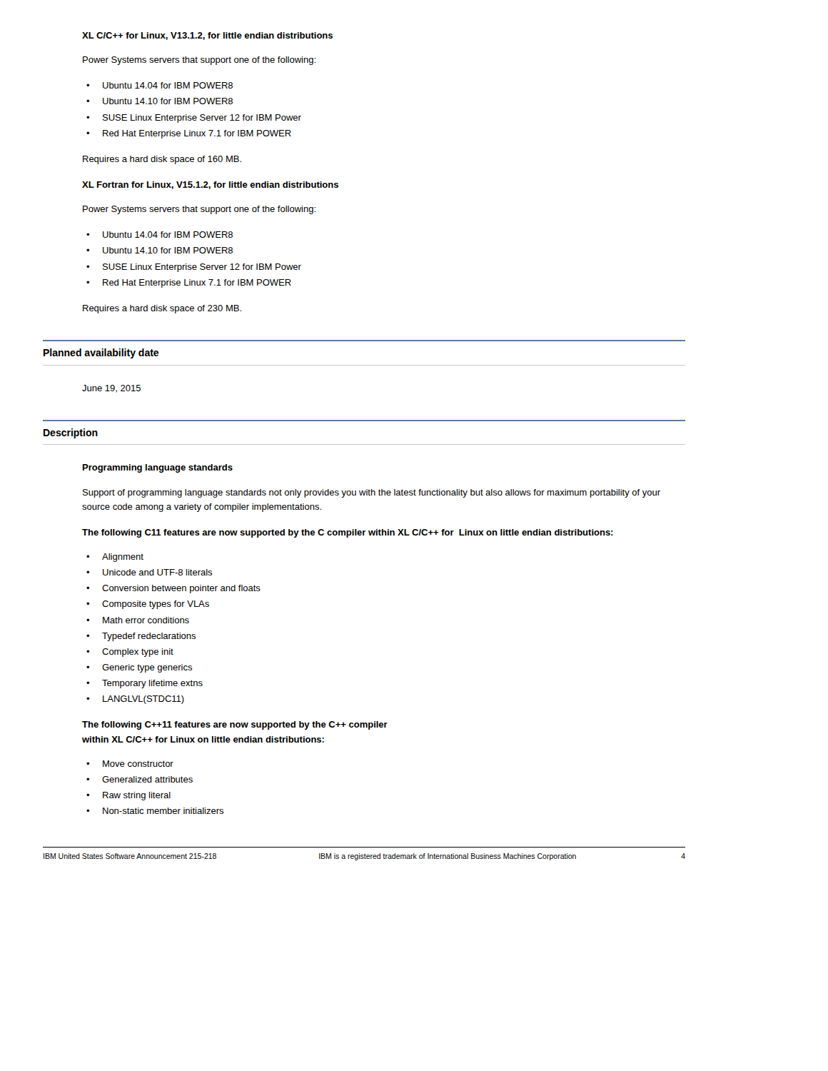XL C/C++ for Linux, V13.1.2, for little endian distributions
Power Systems servers that support one of the following:
Ubuntu 14.04 for IBM POWER8
Ubuntu 14.10 for IBM POWER8
SUSE Linux Enterprise Server 12 for IBM Power
Red Hat Enterprise Linux 7.1 for IBM POWER
Requires a hard disk space of 160 MB.
XL Fortran for Linux, V15.1.2, for little endian distributions
Power Systems servers that support one of the following:
Ubuntu 14.04 for IBM POWER8
Ubuntu 14.10 for IBM POWER8
SUSE Linux Enterprise Server 12 for IBM Power
Red Hat Enterprise Linux 7.1 for IBM POWER
Requires a hard disk space of 230 MB.
Planned availability date
June 19, 2015
Description
Programming language standards
Support of programming language standards not only provides you with the latest functionality but also allows for maximum portability of your source code among a variety of compiler implementations.
The following C11 features are now supported by the C compiler within XL C/C++ for Linux on little endian distributions:
Alignment
Unicode and UTF-8 literals
Conversion between pointer and floats
Composite types for VLAs
Math error conditions
Typedef redeclarations
Complex type init
Generic type generics
Temporary lifetime extns
LANGLVL(STDC11)
The following C++11 features are now supported by the C++ compiler
within XL C/C++ for Linux on little endian distributions:
Move constructor
Generalized attributes
Raw string literal
Non-static member initializers
IBM United States Software Announcement 215-218
IBM is a registered trademark of International Business Machines Corporation
4